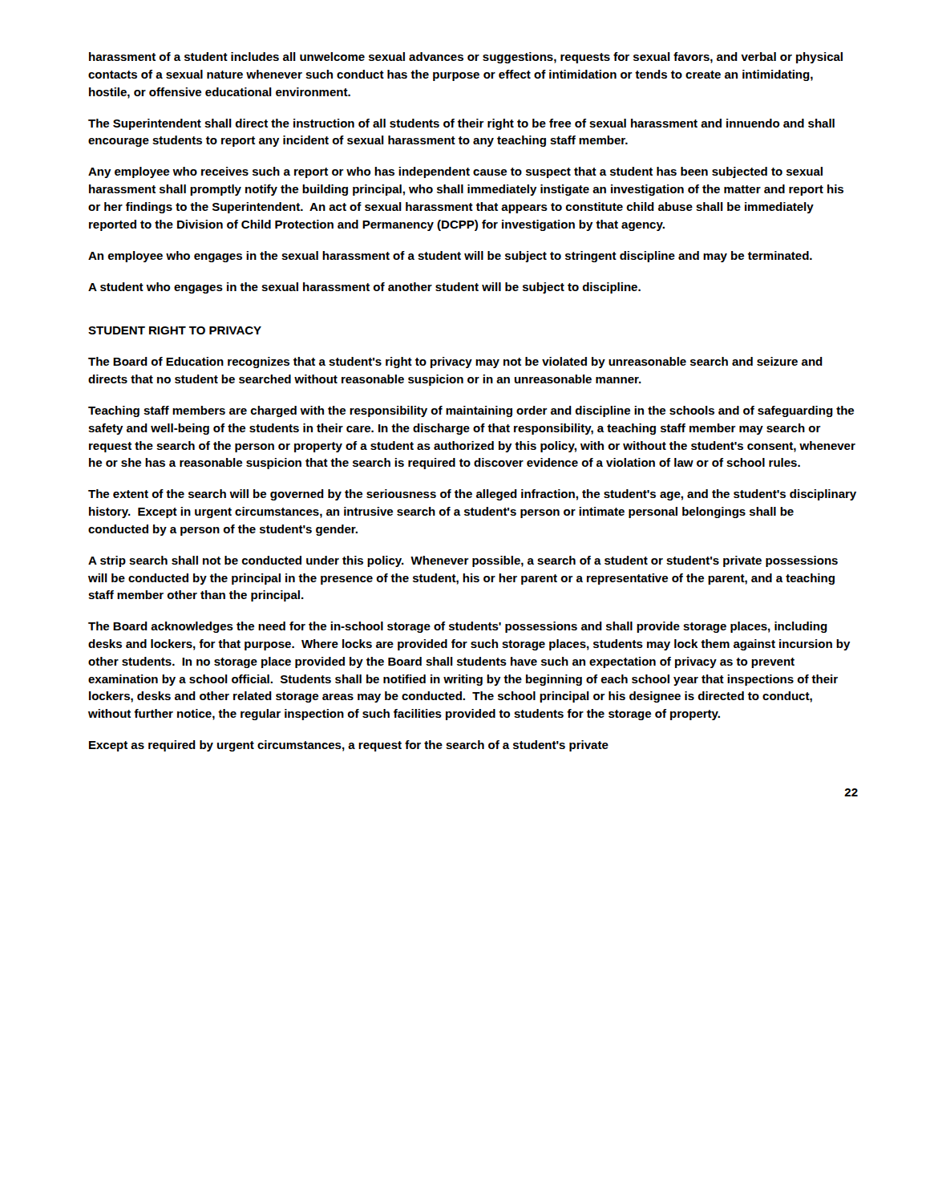harassment of a student includes all unwelcome sexual advances or suggestions, requests for sexual favors, and verbal or physical contacts of a sexual nature whenever such conduct has the purpose or effect of intimidation or tends to create an intimidating, hostile, or offensive educational environment.
The Superintendent shall direct the instruction of all students of their right to be free of sexual harassment and innuendo and shall encourage students to report any incident of sexual harassment to any teaching staff member.
Any employee who receives such a report or who has independent cause to suspect that a student has been subjected to sexual harassment shall promptly notify the building principal, who shall immediately instigate an investigation of the matter and report his or her findings to the Superintendent. An act of sexual harassment that appears to constitute child abuse shall be immediately reported to the Division of Child Protection and Permanency (DCPP) for investigation by that agency.
An employee who engages in the sexual harassment of a student will be subject to stringent discipline and may be terminated.
A student who engages in the sexual harassment of another student will be subject to discipline.
Student Right to Privacy
The Board of Education recognizes that a student's right to privacy may not be violated by unreasonable search and seizure and directs that no student be searched without reasonable suspicion or in an unreasonable manner.
Teaching staff members are charged with the responsibility of maintaining order and discipline in the schools and of safeguarding the safety and well-being of the students in their care. In the discharge of that responsibility, a teaching staff member may search or request the search of the person or property of a student as authorized by this policy, with or without the student's consent, whenever he or she has a reasonable suspicion that the search is required to discover evidence of a violation of law or of school rules.
The extent of the search will be governed by the seriousness of the alleged infraction, the student's age, and the student's disciplinary history. Except in urgent circumstances, an intrusive search of a student's person or intimate personal belongings shall be conducted by a person of the student's gender.
A strip search shall not be conducted under this policy. Whenever possible, a search of a student or student's private possessions will be conducted by the principal in the presence of the student, his or her parent or a representative of the parent, and a teaching staff member other than the principal.
The Board acknowledges the need for the in-school storage of students' possessions and shall provide storage places, including desks and lockers, for that purpose. Where locks are provided for such storage places, students may lock them against incursion by other students. In no storage place provided by the Board shall students have such an expectation of privacy as to prevent examination by a school official. Students shall be notified in writing by the beginning of each school year that inspections of their lockers, desks and other related storage areas may be conducted. The school principal or his designee is directed to conduct, without further notice, the regular inspection of such facilities provided to students for the storage of property.
Except as required by urgent circumstances, a request for the search of a student's private
22